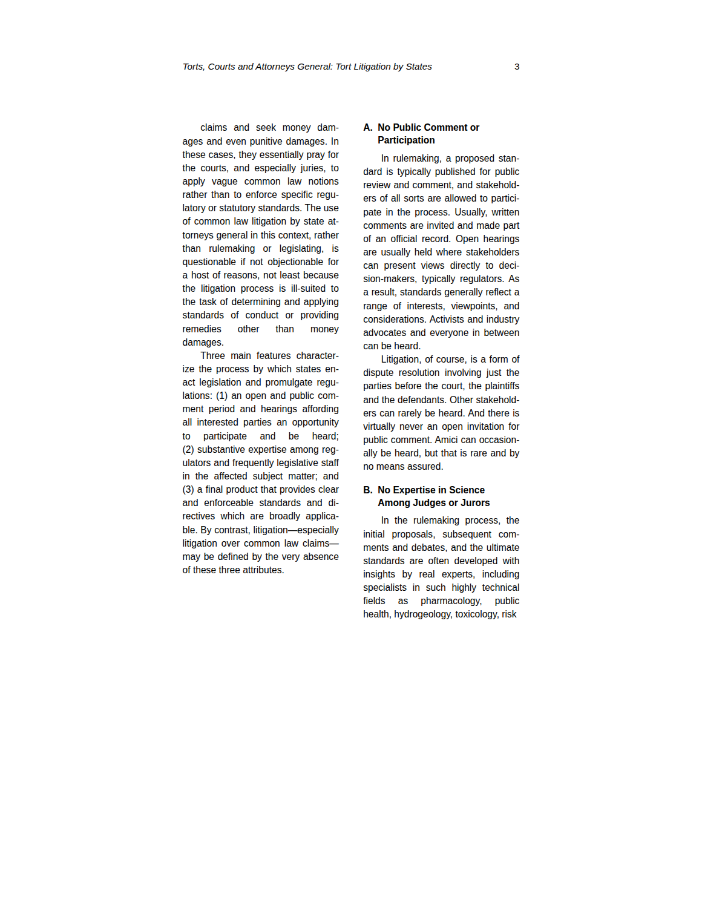Torts, Courts and Attorneys General: Tort Litigation by States 3
claims and seek money damages and even punitive damages. In these cases, they essentially pray for the courts, and especially juries, to apply vague common law notions rather than to enforce specific regulatory or statutory standards. The use of common law litigation by state attorneys general in this context, rather than rulemaking or legislating, is questionable if not objectionable for a host of reasons, not least because the litigation process is ill-suited to the task of determining and applying standards of conduct or providing remedies other than money damages.
Three main features characterize the process by which states enact legislation and promulgate regulations: (1) an open and public comment period and hearings affording all interested parties an opportunity to participate and be heard; (2) substantive expertise among regulators and frequently legislative staff in the affected subject matter; and (3) a final product that provides clear and enforceable standards and directives which are broadly applicable. By contrast, litigation—especially litigation over common law claims—may be defined by the very absence of these three attributes.
A. No Public Comment or Participation
In rulemaking, a proposed standard is typically published for public review and comment, and stakeholders of all sorts are allowed to participate in the process. Usually, written comments are invited and made part of an official record. Open hearings are usually held where stakeholders can present views directly to decision-makers, typically regulators. As a result, standards generally reflect a range of interests, viewpoints, and considerations. Activists and industry advocates and everyone in between can be heard.
Litigation, of course, is a form of dispute resolution involving just the parties before the court, the plaintiffs and the defendants. Other stakeholders can rarely be heard. And there is virtually never an open invitation for public comment. Amici can occasionally be heard, but that is rare and by no means assured.
B. No Expertise in Science Among Judges or Jurors
In the rulemaking process, the initial proposals, subsequent comments and debates, and the ultimate standards are often developed with insights by real experts, including specialists in such highly technical fields as pharmacology, public health, hydrogeology, toxicology, risk